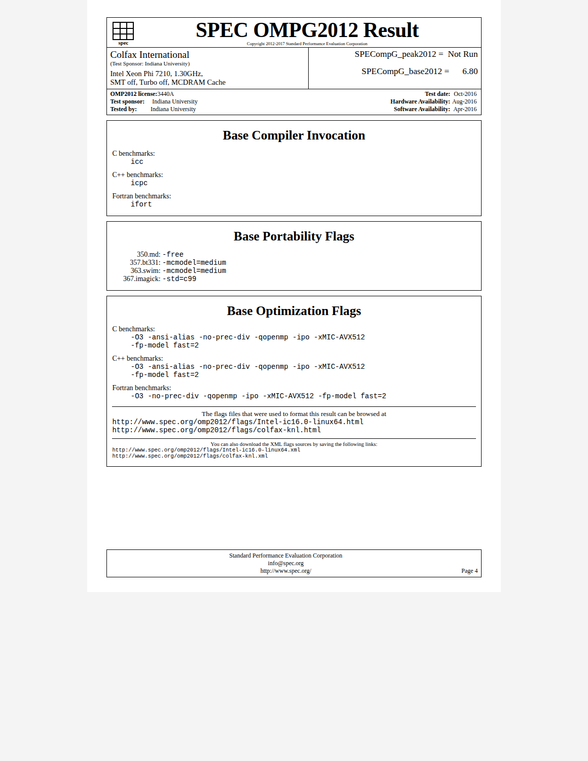spec
SPEC OMPG2012 Result
Copyright 2012-2017 Standard Performance Evaluation Corporation
Colfax International
(Test Sponsor: Indiana University)
Intel Xeon Phi 7210, 1.30GHz,
SMT off, Turbo off, MCDRAM Cache
SPECompG_peak2012 = Not Run
SPECompG_base2012 = 6.80
| OMP2012 license: 3440A |
| Test sponsor: Indiana University |
| Tested by: Indiana University |
| Test date: | Oct-2016 |
| Hardware Availability: | Aug-2016 |
| Software Availability: | Apr-2016 |
Base Compiler Invocation
C benchmarks:
icc
C++ benchmarks:
icpc
Fortran benchmarks:
ifort
Base Portability Flags
350.md: -free
357.bt331: -mcmodel=medium
363.swim: -mcmodel=medium
367.imagick: -std=c99
Base Optimization Flags
C benchmarks:
-O3 -ansi-alias -no-prec-div -qopenmp -ipo -xMIC-AVX512 -fp-model fast=2
C++ benchmarks:
-O3 -ansi-alias -no-prec-div -qopenmp -ipo -xMIC-AVX512 -fp-model fast=2
Fortran benchmarks:
-O3 -no-prec-div -qopenmp -ipo -xMIC-AVX512 -fp-model fast=2
The flags files that were used to format this result can be browsed at http://www.spec.org/omp2012/flags/Intel-ic16.0-linux64.html http://www.spec.org/omp2012/flags/colfax-knl.html
You can also download the XML flags sources by saving the following links: http://www.spec.org/omp2012/flags/Intel-ic16.0-linux64.xml http://www.spec.org/omp2012/flags/colfax-knl.xml
Standard Performance Evaluation Corporation
info@spec.org
http://www.spec.org/
Page 4